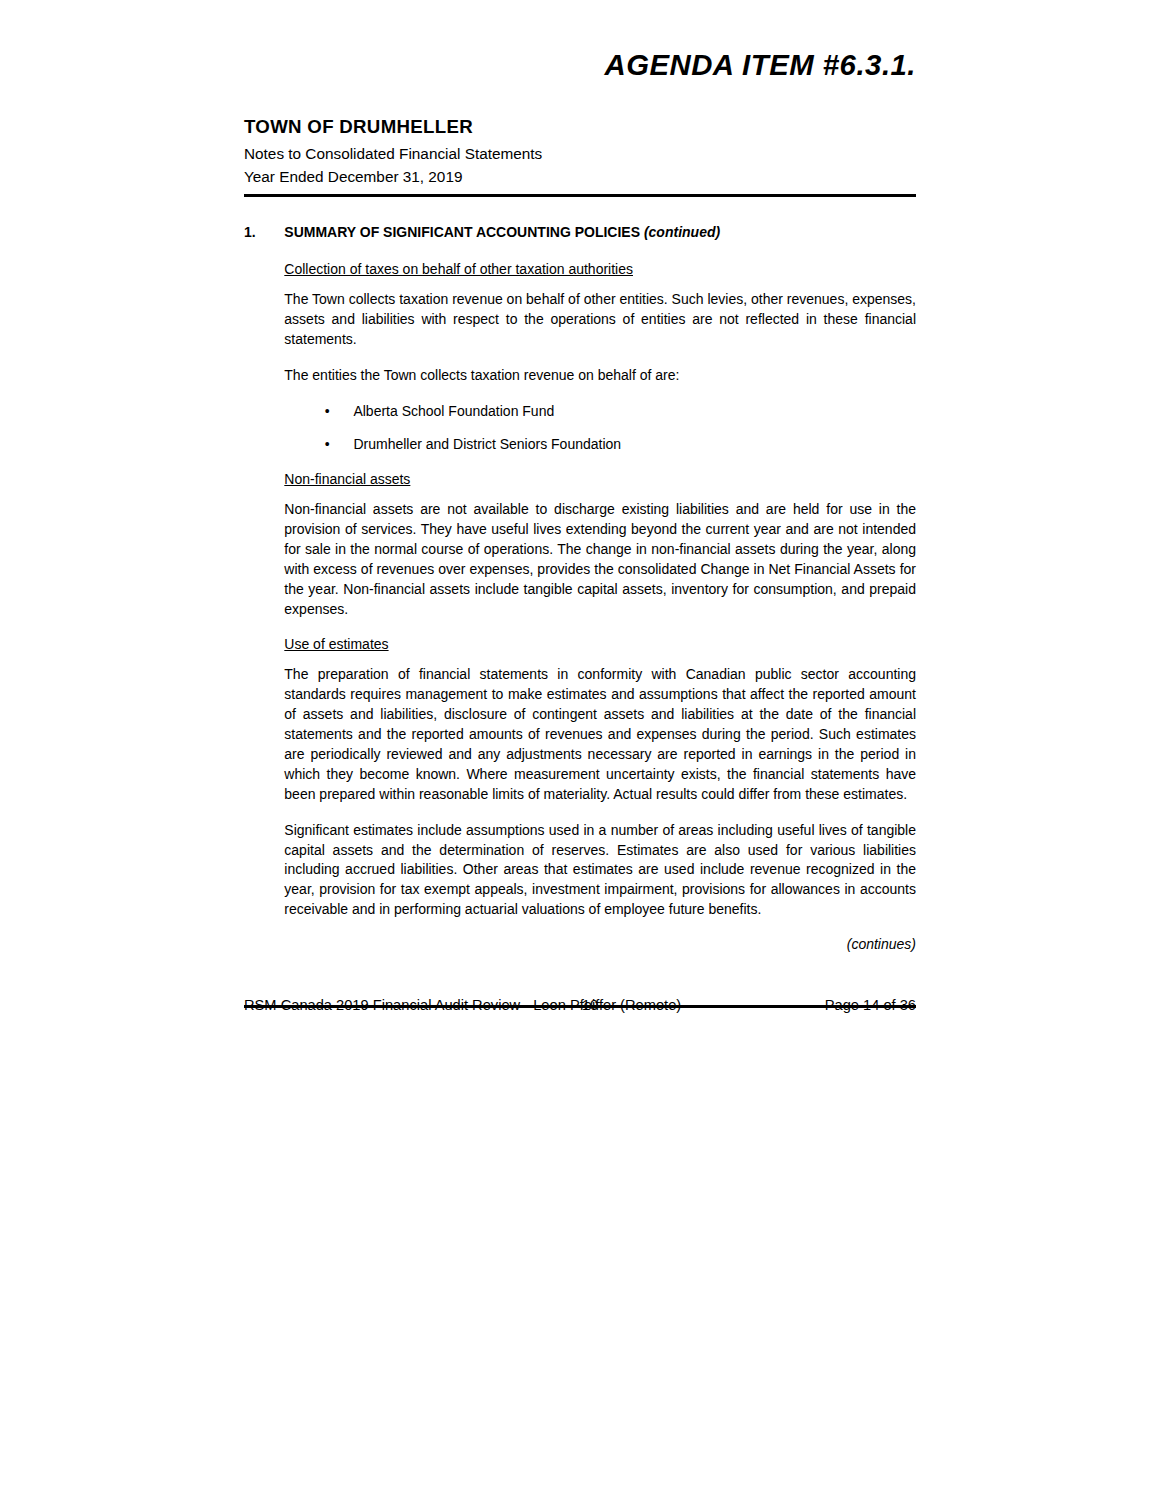AGENDA ITEM #6.3.1.
TOWN OF DRUMHELLER
Notes to Consolidated Financial Statements
Year Ended December 31, 2019
1. SUMMARY OF SIGNIFICANT ACCOUNTING POLICIES (continued)
Collection of taxes on behalf of other taxation authorities
The Town collects taxation revenue on behalf of other entities. Such levies, other revenues, expenses, assets and liabilities with respect to the operations of entities are not reflected in these financial statements.
The entities the Town collects taxation revenue on behalf of are:
Alberta School Foundation Fund
Drumheller and District Seniors Foundation
Non-financial assets
Non-financial assets are not available to discharge existing liabilities and are held for use in the provision of services. They have useful lives extending beyond the current year and are not intended for sale in the normal course of operations. The change in non-financial assets during the year, along with excess of revenues over expenses, provides the consolidated Change in Net Financial Assets for the year. Non-financial assets include tangible capital assets, inventory for consumption, and prepaid expenses.
Use of estimates
The preparation of financial statements in conformity with Canadian public sector accounting standards requires management to make estimates and assumptions that affect the reported amount of assets and liabilities, disclosure of contingent assets and liabilities at the date of the financial statements and the reported amounts of revenues and expenses during the period. Such estimates are periodically reviewed and any adjustments necessary are reported in earnings in the period in which they become known. Where measurement uncertainty exists, the financial statements have been prepared within reasonable limits of materiality. Actual results could differ from these estimates.
Significant estimates include assumptions used in a number of areas including useful lives of tangible capital assets and the determination of reserves. Estimates are also used for various liabilities including accrued liabilities. Other areas that estimates are used include revenue recognized in the year, provision for tax exempt appeals, investment impairment, provisions for allowances in accounts receivable and in performing actuarial valuations of employee future benefits.
(continues)
RSM Canada 2019 Financial Audit Review - Leon Pfeiffer (Remote) 10
Page 14 of 36